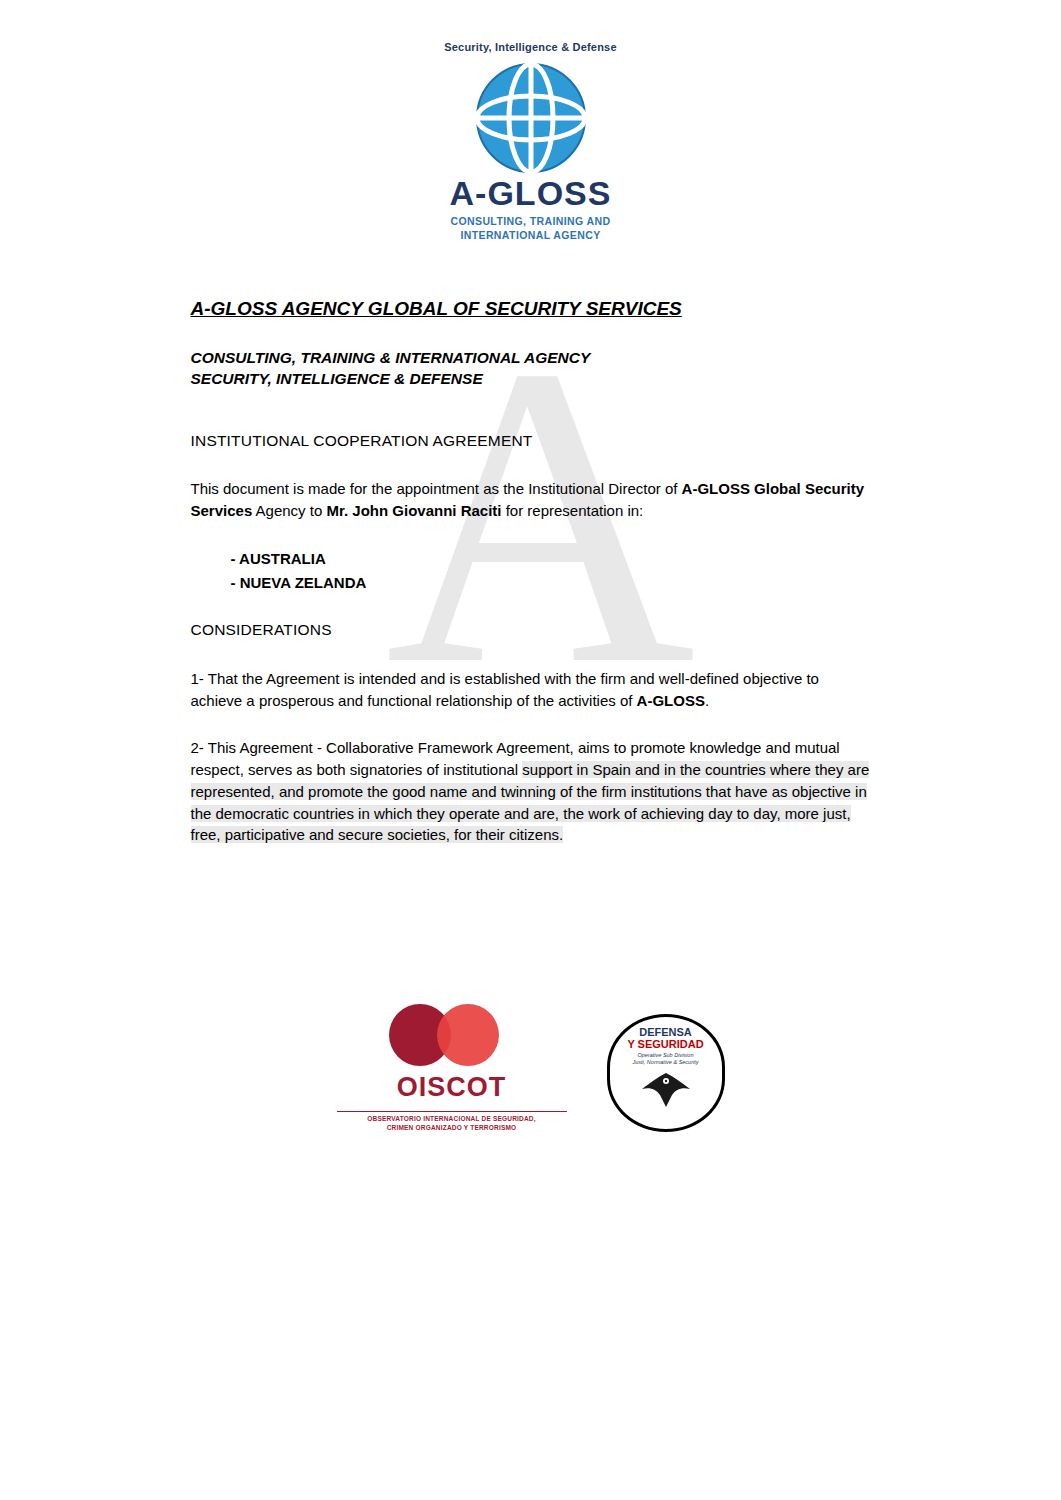A
Security, Intelligence & Defense
A-GLOSS
CONSULTING, TRAINING AND
INTERNATIONAL AGENCY
A-GLOSS AGENCY GLOBAL OF SECURITY SERVICES
CONSULTING, TRAINING & INTERNATIONAL AGENCY
SECURITY, INTELLIGENCE & DEFENSE
INSTITUTIONAL COOPERATION AGREEMENT
This document is made for the appointment as the Institutional Director of A-GLOSS Global Security Services Agency to Mr. John Giovanni Raciti for representation in:
- AUSTRALIA
- NUEVA ZELANDA
CONSIDERATIONS
1- That the Agreement is intended and is established with the firm and well-defined objective to achieve a prosperous and functional relationship of the activities of A-GLOSS.
2- This Agreement - Collaborative Framework Agreement, aims to promote knowledge and mutual respect, serves as both signatories of institutional support in Spain and in the countries where they are represented, and promote the good name and twinning of the firm institutions that have as objective in the democratic countries in which they operate and are, the work of achieving day to day, more just, free, participative and secure societies, for their citizens.
OISCOT
OBSERVATORIO INTERNACIONAL DE SEGURIDAD,
CRIMEN ORGANIZADO Y TERRORISMO
DEFENSA
Y SEGURIDAD
Operative Sub Division
Justi, Normative & Security